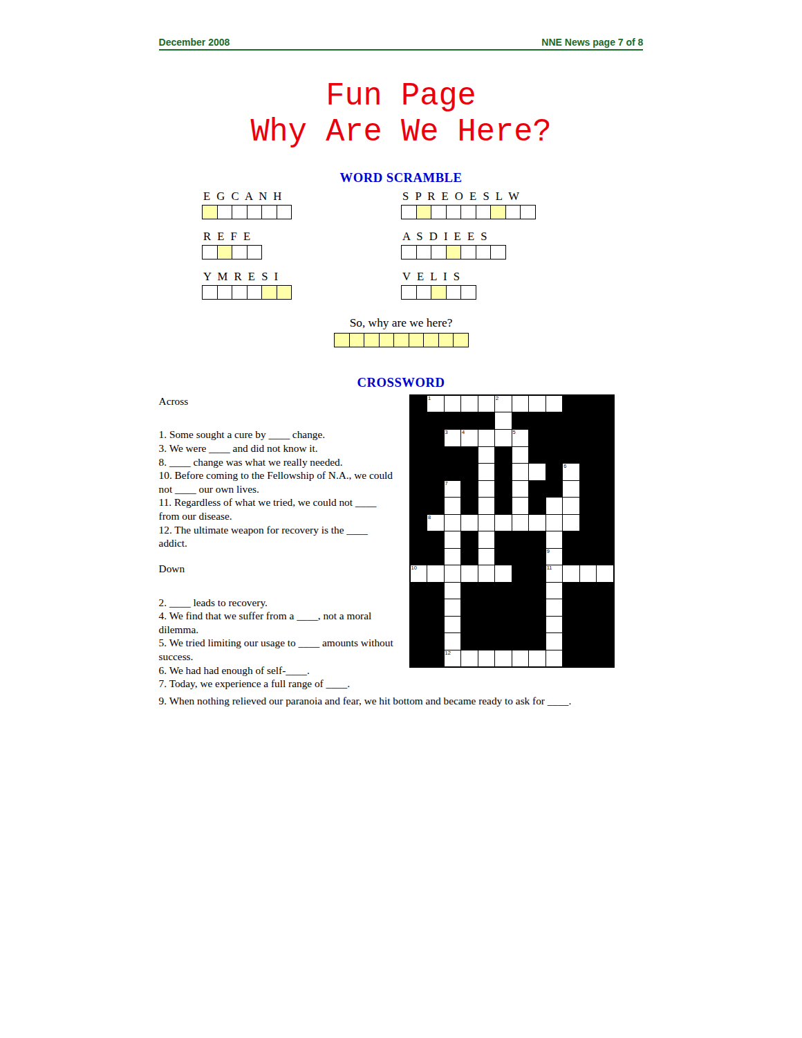December 2008 NNE News page 7 of 8
Fun Page
Why Are We Here?
WORD SCRAMBLE
| E G C A N H | S P R E O E S L W |
| R E F E | A S D I E E S |
| Y M R E S I | V E L I S |
So, why are we here?
CROSSWORD
Across
1. Some sought a cure by ____ change.
3. We were ____ and did not know it.
8. ____ change was what we really needed.
10. Before coming to the Fellowship of N.A., we could not ____ our own lives.
11. Regardless of what we tried, we could not ____ from our disease.
12. The ultimate weapon for recovery is the ____ addict.
Down
2. ____ leads to recovery.
4. We find that we suffer from a ____, not a moral dilemma.
5. We tried limiting our usage to ____ amounts without success.
6. We had had enough of self-____.
7. Today, we experience a full range of ____.
| | 1 | | | | 2 | | | | | | |
| | | 3 | 4 | | | 5 | | | | | |
| | | | | | | | | | 6 | | |
| | | 7 | | | | | | | | | |
| | 8 | | | | | | | | | | |
| | | | | | | | | 9 | | | |
| 10 | | | | | | | | 11 | | | |
| | | 12 | | | | | | | | | |
9. When nothing relieved our paranoia and fear, we hit bottom and became ready to ask for ____.